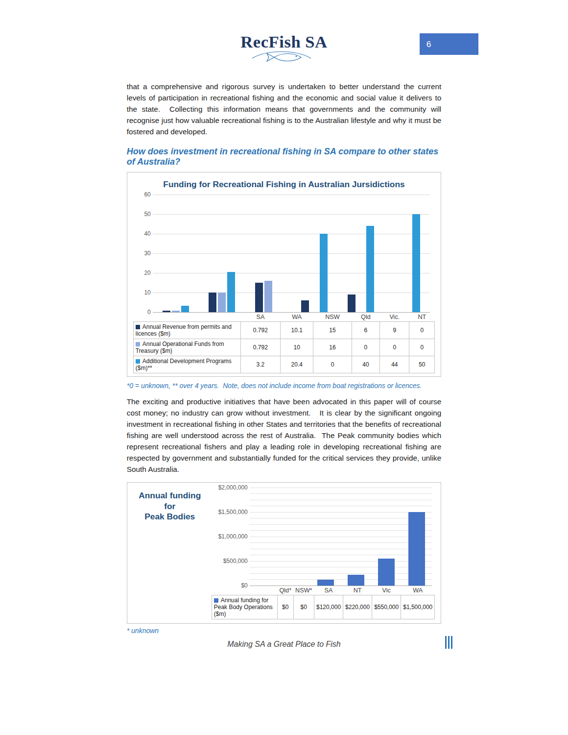6
RecFish SA
that a comprehensive and rigorous survey is undertaken to better understand the current levels of participation in recreational fishing and the economic and social value it delivers to the state. Collecting this information means that governments and the community will recognise just how valuable recreational fishing is to the Australian lifestyle and why it must be fostered and developed.
How does investment in recreational fishing in SA compare to other states of Australia?
Funding for Recreational Fishing in Australian Jursidictions
60
50
40
30
20
10
0
| | SA | WA | NSW | Qld | Vic. | NT |
| Annual Revenue from permits and licences ($m) | 0.792 | 10.1 | 15 | 6 | 9 | 0 |
| Annual Operational Funds from Treasury ($m) | 0.792 | 10 | 16 | 0 | 0 | 0 |
| Additional Development Programs ($m)** | 3.2 | 20.4 | 0 | 40 | 44 | 50 |
*0 = unknown, ** over 4 years. Note, does not include income from boat registrations or licences.
The exciting and productive initiatives that have been advocated in this paper will of course cost money; no industry can grow without investment. It is clear by the significant ongoing investment in recreational fishing in other States and territories that the benefits of recreational fishing are well understood across the rest of Australia. The Peak community bodies which represent recreational fishers and play a leading role in developing recreational fishing are respected by government and substantially funded for the critical services they provide, unlike South Australia.
Annual funding for
Peak Bodies
$2,000,000
$1,500,000
$1,000,000
$500,000
$0
| | Qld* | NSW* | SA | NT | Vic | WA |
| Annual funding for Peak Body Operations ($m) | $0 | $0 | $120,000 | $220,000 | $550,000 | $1,500,000 |
* unknown
Making SA a Great Place to Fish